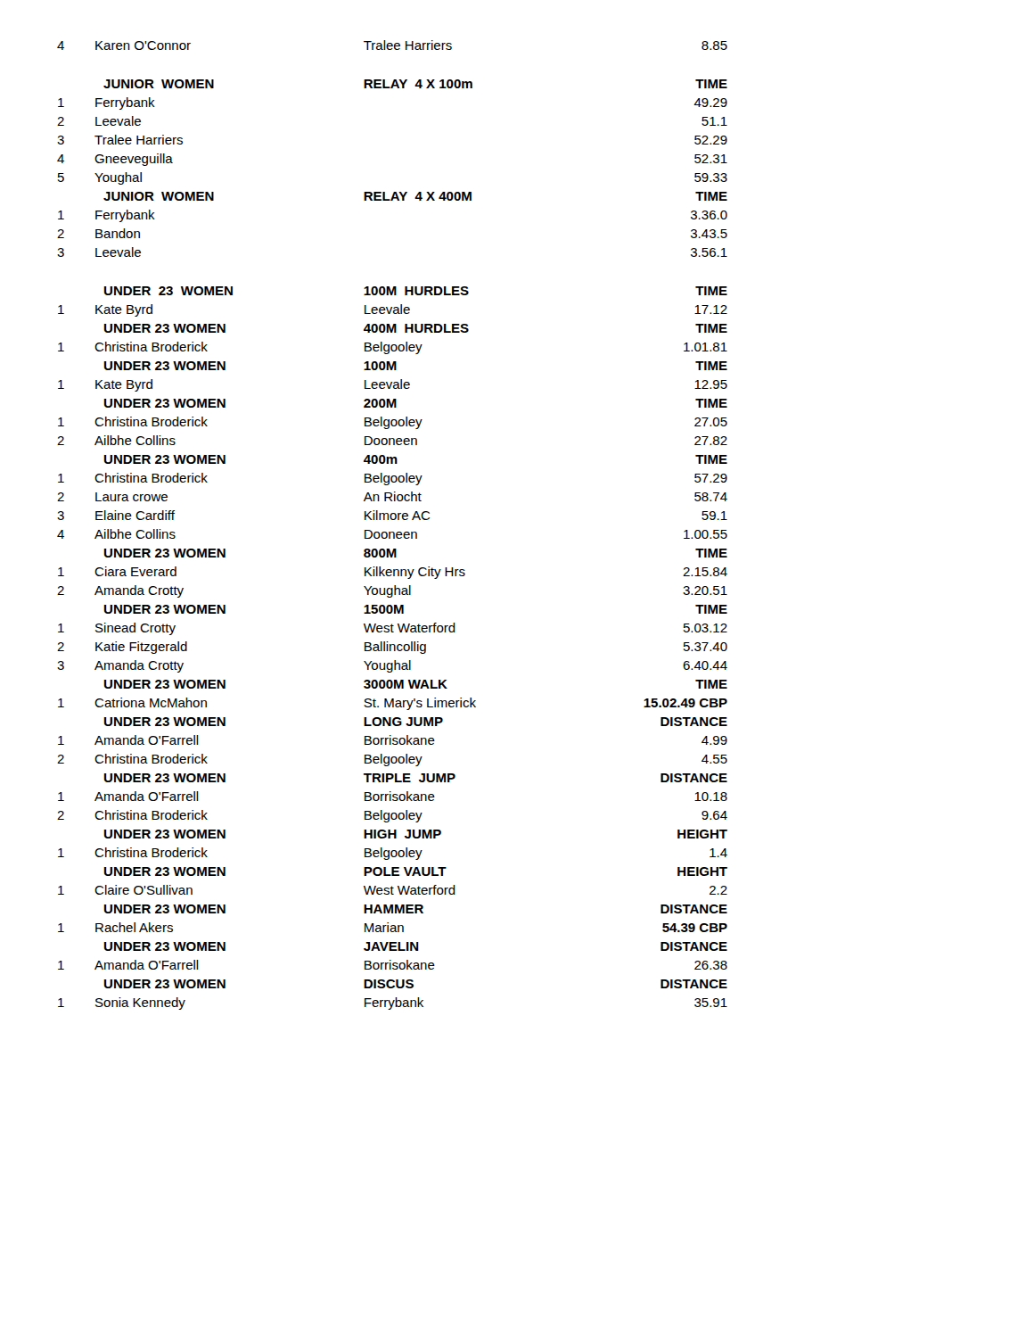| 4 | Karen O'Connor | Tralee Harriers | 8.85 |
| | JUNIOR WOMEN | RELAY 4 X 100m | TIME |
| 1 | Ferrybank | | 49.29 |
| 2 | Leevale | | 51.1 |
| 3 | Tralee Harriers | | 52.29 |
| 4 | Gneeveguilla | | 52.31 |
| 5 | Youghal | | 59.33 |
| | JUNIOR WOMEN | RELAY 4 X 400M | TIME |
| 1 | Ferrybank | | 3.36.0 |
| 2 | Bandon | | 3.43.5 |
| 3 | Leevale | | 3.56.1 |
| | UNDER 23 WOMEN | 100M HURDLES | TIME |
| 1 | Kate Byrd | Leevale | 17.12 |
| | UNDER 23 WOMEN | 400M HURDLES | TIME |
| 1 | Christina Broderick | Belgooley | 1.01.81 |
| | UNDER 23 WOMEN | 100M | TIME |
| 1 | Kate Byrd | Leevale | 12.95 |
| | UNDER 23 WOMEN | 200M | TIME |
| 1 | Christina Broderick | Belgooley | 27.05 |
| 2 | Ailbhe Collins | Dooneen | 27.82 |
| | UNDER 23 WOMEN | 400m | TIME |
| 1 | Christina Broderick | Belgooley | 57.29 |
| 2 | Laura crowe | An Riocht | 58.74 |
| 3 | Elaine Cardiff | Kilmore AC | 59.1 |
| 4 | Ailbhe Collins | Dooneen | 1.00.55 |
| | UNDER 23 WOMEN | 800M | TIME |
| 1 | Ciara Everard | Kilkenny City Hrs | 2.15.84 |
| 2 | Amanda Crotty | Youghal | 3.20.51 |
| | UNDER 23 WOMEN | 1500M | TIME |
| 1 | Sinead Crotty | West Waterford | 5.03.12 |
| 2 | Katie Fitzgerald | Ballincollig | 5.37.40 |
| 3 | Amanda Crotty | Youghal | 6.40.44 |
| | UNDER 23 WOMEN | 3000M WALK | TIME |
| 1 | Catriona McMahon | St. Mary's Limerick | 15.02.49 CBP |
| | UNDER 23 WOMEN | LONG JUMP | DISTANCE |
| 1 | Amanda O'Farrell | Borrisokane | 4.99 |
| 2 | Christina Broderick | Belgooley | 4.55 |
| | UNDER 23 WOMEN | TRIPLE JUMP | DISTANCE |
| 1 | Amanda O'Farrell | Borrisokane | 10.18 |
| 2 | Christina Broderick | Belgooley | 9.64 |
| | UNDER 23 WOMEN | HIGH JUMP | HEIGHT |
| 1 | Christina Broderick | Belgooley | 1.4 |
| | UNDER 23 WOMEN | POLE VAULT | HEIGHT |
| 1 | Claire O'Sullivan | West Waterford | 2.2 |
| | UNDER 23 WOMEN | HAMMER | DISTANCE |
| 1 | Rachel Akers | Marian | 54.39 CBP |
| | UNDER 23 WOMEN | JAVELIN | DISTANCE |
| 1 | Amanda O'Farrell | Borrisokane | 26.38 |
| | UNDER 23 WOMEN | DISCUS | DISTANCE |
| 1 | Sonia Kennedy | Ferrybank | 35.91 |